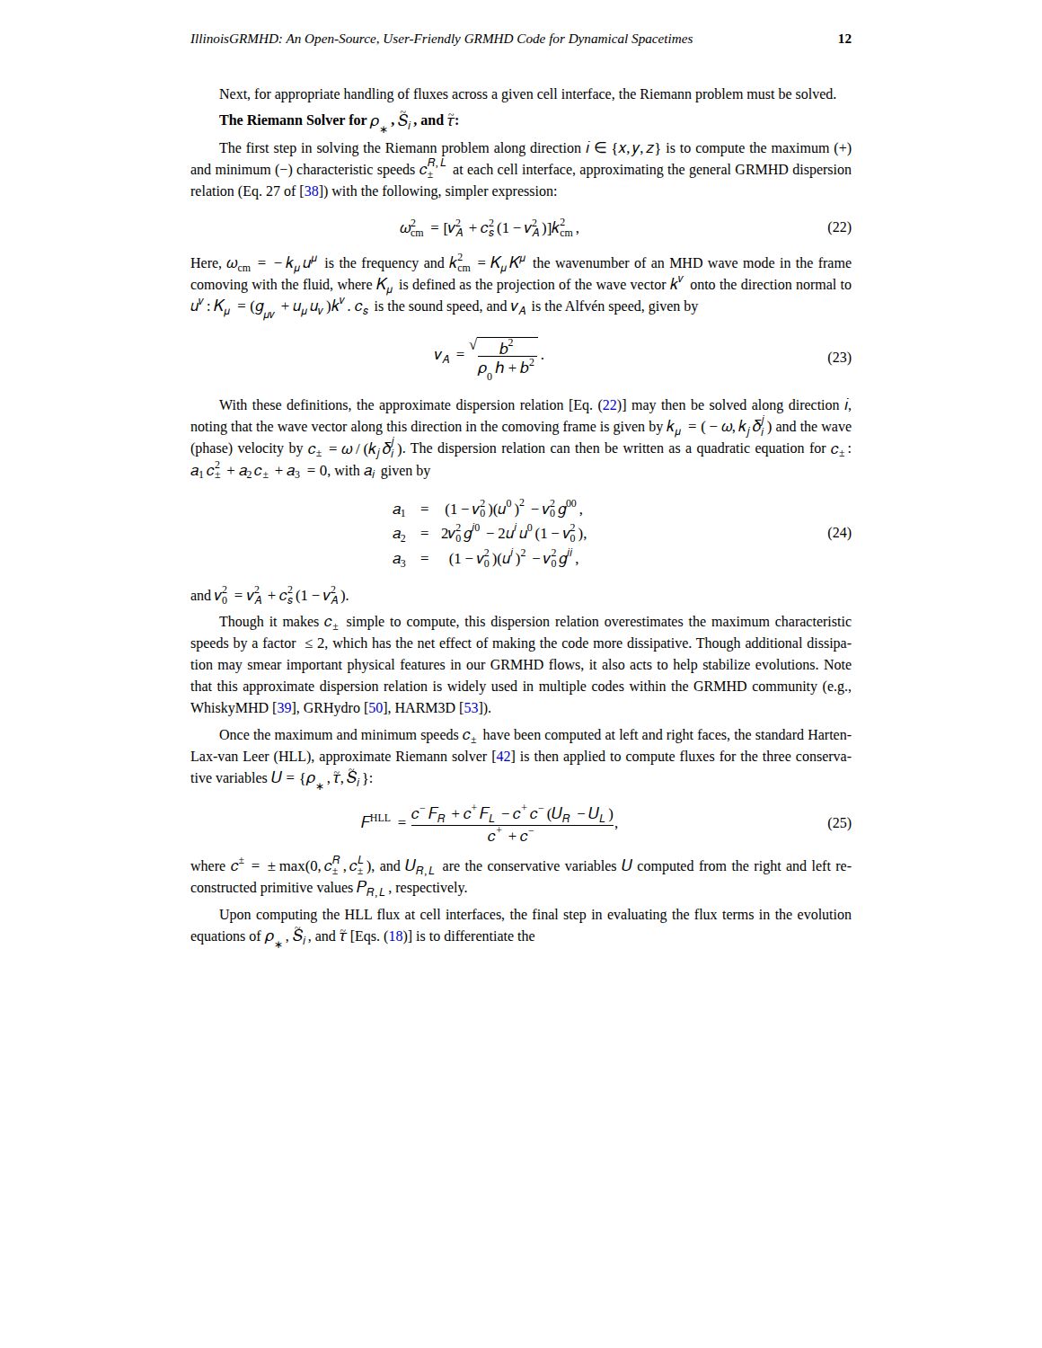IllinoisGRMHD: An Open-Source, User-Friendly GRMHD Code for Dynamical Spacetimes 12
Next, for appropriate handling of fluxes across a given cell interface, the Riemann problem must be solved.
The Riemann Solver for ρ∗, S~i, and τ~:
The first step in solving the Riemann problem along direction i∈{x,y,z} is to compute the maximum (+) and minimum (−) characteristic speeds c±R,L at each cell interface, approximating the general GRMHD dispersion relation (Eq. 27 of [38]) with the following, simpler expression:
ωcm2 = [ vA2 + cs2 (1−vA2) ] kcm2 , (22)
Here, ωcm=−kμuμ is the frequency and kcm2=KμKμ the wavenumber of an MHD wave mode in the frame comoving with the fluid, where Kμ is defined as the projection of the wave vector kν onto the direction normal to uν: Kμ=(gμν+uμuν)kν. cs is the sound speed, and vA is the Alfvén speed, given by
vA = b2 ρ0h+b2 . (23)
With these definitions, the approximate dispersion relation [Eq. (22)] may then be solved along direction i, noting that the wave vector along this direction in the comoving frame is given by kμ=(−ω,kjδij) and the wave (phase) velocity by c±=ω/(kjδij). The dispersion relation can then be written as a quadratic equation for c±: a1c±2+a2c±+a3=0, with ai given by
a1 = (1−v02) (u0)2 − v02g00 , a2 = 2v02gi0 − 2uiu0 (1−v02) , a3 = (1−v02) (ui)2 − v02gii , (24)
and v02=vA2+cs2(1−vA2).
Though it makes c± simple to compute, this dispersion relation overestimates the maximum characteristic speeds by a factor ≤2, which has the net effect of making the code more dissipative. Though additional dissipation may smear important physical features in our GRMHD flows, it also acts to help stabilize evolutions. Note that this approximate dispersion relation is widely used in multiple codes within the GRMHD community (e.g., WhiskyMHD [39], GRHydro [50], HARM3D [53]).
Once the maximum and minimum speeds c± have been computed at left and right faces, the standard Harten-Lax-van Leer (HLL), approximate Riemann solver [42] is then applied to compute fluxes for the three conservative variables U={ρ∗,τ~,S~i}:
FHLL = c−FR + c+FL − c+c− (UR−UL) c++c− , (25)
where c±=±max(0,c±R,c±L), and UR,L are the conservative variables U computed from the right and left reconstructed primitive values PR,L, respectively.
Upon computing the HLL flux at cell interfaces, the final step in evaluating the flux terms in the evolution equations of ρ∗, S~i, and τ~ [Eqs. (18)] is to differentiate the